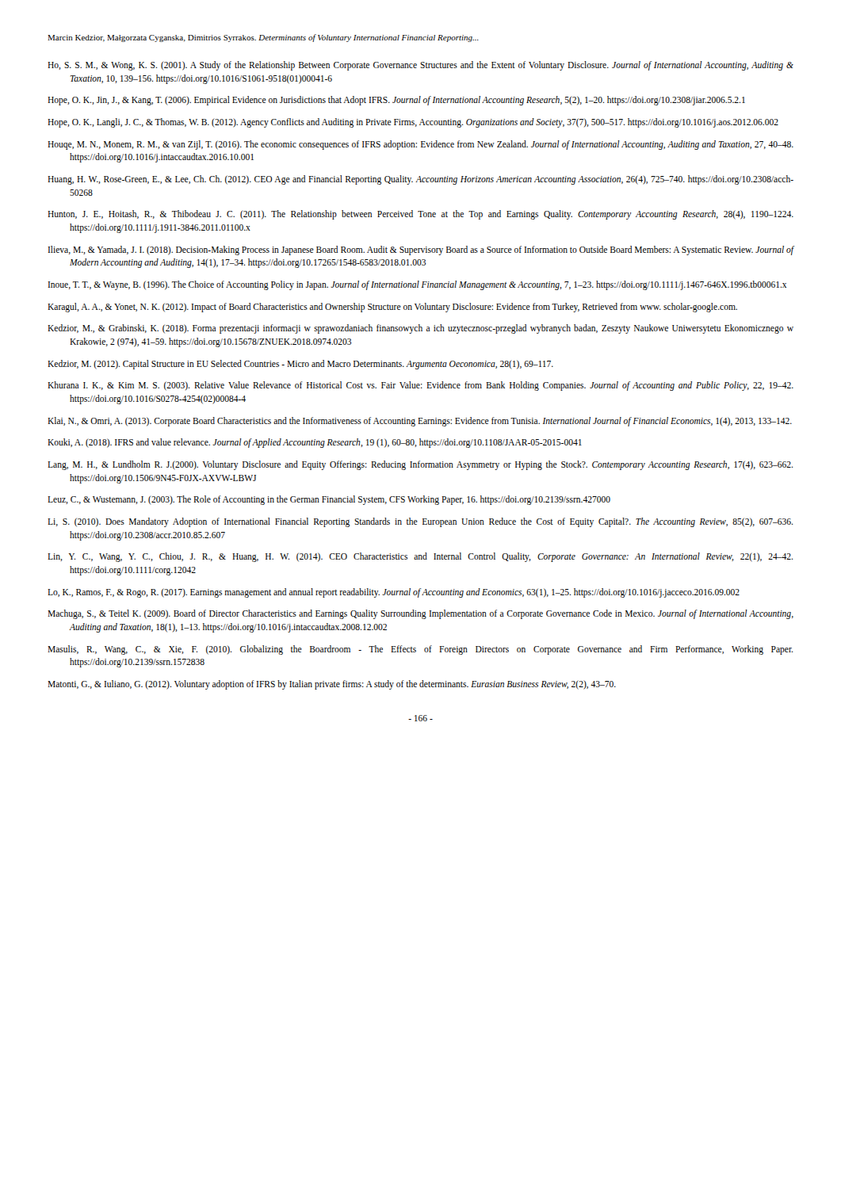Marcin Kedzior, Małgorzata Cyganska, Dimitrios Syrrakos. Determinants of Voluntary International Financial Reporting...
Ho, S. S. M., & Wong, K. S. (2001). A Study of the Relationship Between Corporate Governance Structures and the Extent of Voluntary Disclosure. Journal of International Accounting, Auditing & Taxation, 10, 139–156. https://doi.org/10.1016/S1061-9518(01)00041-6
Hope, O. K., Jin, J., & Kang, T. (2006). Empirical Evidence on Jurisdictions that Adopt IFRS. Journal of International Accounting Research, 5(2), 1–20. https://doi.org/10.2308/jiar.2006.5.2.1
Hope, O. K., Langli, J. C., & Thomas, W. B. (2012). Agency Conflicts and Auditing in Private Firms, Accounting. Organizations and Society, 37(7), 500–517. https://doi.org/10.1016/j.aos.2012.06.002
Houqe, M. N., Monem, R. M., & van Zijl, T. (2016). The economic consequences of IFRS adoption: Evidence from New Zealand. Journal of International Accounting, Auditing and Taxation, 27, 40–48. https://doi.org/10.1016/j.intaccaudtax.2016.10.001
Huang, H. W., Rose-Green, E., & Lee, Ch. Ch. (2012). CEO Age and Financial Reporting Quality. Accounting Horizons American Accounting Association, 26(4), 725–740. https://doi.org/10.2308/acch-50268
Hunton, J. E., Hoitash, R., & Thibodeau J. C. (2011). The Relationship between Perceived Tone at the Top and Earnings Quality. Contemporary Accounting Research, 28(4), 1190–1224. https://doi.org/10.1111/j.1911-3846.2011.01100.x
Ilieva, M., & Yamada, J. I. (2018). Decision-Making Process in Japanese Board Room. Audit & Supervisory Board as a Source of Information to Outside Board Members: A Systematic Review. Journal of Modern Accounting and Auditing, 14(1), 17–34. https://doi.org/10.17265/1548-6583/2018.01.003
Inoue, T. T., & Wayne, B. (1996). The Choice of Accounting Policy in Japan. Journal of International Financial Management & Accounting, 7, 1–23. https://doi.org/10.1111/j.1467-646X.1996.tb00061.x
Karagul, A. A., & Yonet, N. K. (2012). Impact of Board Characteristics and Ownership Structure on Voluntary Disclosure: Evidence from Turkey, Retrieved from www. scholar-google.com.
Kedzior, M., & Grabinski, K. (2018). Forma prezentacji informacji w sprawozdaniach finansowych a ich uzytecznosc-przeglad wybranych badan, Zeszyty Naukowe Uniwersytetu Ekonomicznego w Krakowie, 2 (974), 41–59. https://doi.org/10.15678/ZNUEK.2018.0974.0203
Kedzior, M. (2012). Capital Structure in EU Selected Countries - Micro and Macro Determinants. Argumenta Oeconomica, 28(1), 69–117.
Khurana I. K., & Kim M. S. (2003). Relative Value Relevance of Historical Cost vs. Fair Value: Evidence from Bank Holding Companies. Journal of Accounting and Public Policy, 22, 19–42. https://doi.org/10.1016/S0278-4254(02)00084-4
Klai, N., & Omri, A. (2013). Corporate Board Characteristics and the Informativeness of Accounting Earnings: Evidence from Tunisia. International Journal of Financial Economics, 1(4), 2013, 133–142.
Kouki, A. (2018). IFRS and value relevance. Journal of Applied Accounting Research, 19 (1), 60–80, https://doi.org/10.1108/JAAR-05-2015-0041
Lang, M. H., & Lundholm R. J.(2000). Voluntary Disclosure and Equity Offerings: Reducing Information Asymmetry or Hyping the Stock?. Contemporary Accounting Research, 17(4), 623–662. https://doi.org/10.1506/9N45-F0JX-AXVW-LBWJ
Leuz, C., & Wustemann, J. (2003). The Role of Accounting in the German Financial System, CFS Working Paper, 16. https://doi.org/10.2139/ssrn.427000
Li, S. (2010). Does Mandatory Adoption of International Financial Reporting Standards in the European Union Reduce the Cost of Equity Capital?. The Accounting Review, 85(2), 607–636. https://doi.org/10.2308/accr.2010.85.2.607
Lin, Y. C., Wang, Y. C., Chiou, J. R., & Huang, H. W. (2014). CEO Characteristics and Internal Control Quality, Corporate Governance: An International Review, 22(1), 24–42. https://doi.org/10.1111/corg.12042
Lo, K., Ramos, F., & Rogo, R. (2017). Earnings management and annual report readability. Journal of Accounting and Economics, 63(1), 1–25. https://doi.org/10.1016/j.jacceco.2016.09.002
Machuga, S., & Teitel K. (2009). Board of Director Characteristics and Earnings Quality Surrounding Implementation of a Corporate Governance Code in Mexico. Journal of International Accounting, Auditing and Taxation, 18(1), 1–13. https://doi.org/10.1016/j.intaccaudtax.2008.12.002
Masulis, R., Wang, C., & Xie, F. (2010). Globalizing the Boardroom - The Effects of Foreign Directors on Corporate Governance and Firm Performance, Working Paper. https://doi.org/10.2139/ssrn.1572838
Matonti, G., & Iuliano, G. (2012). Voluntary adoption of IFRS by Italian private firms: A study of the determinants. Eurasian Business Review, 2(2), 43–70.
- 166 -